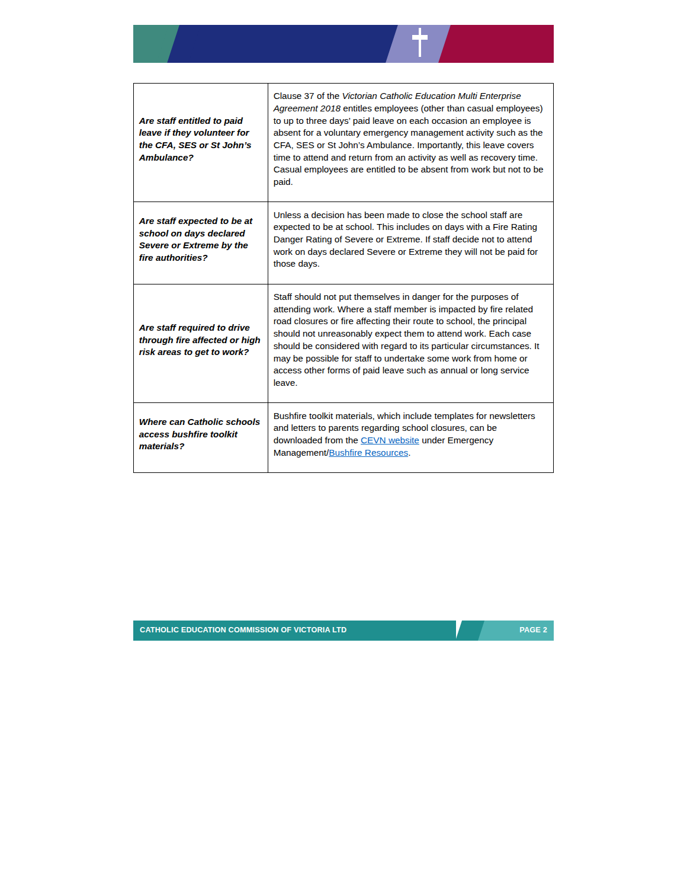| Are staff entitled to paid leave if they volunteer for the CFA, SES or St John’s Ambulance? | Clause 37 of the Victorian Catholic Education Multi Enterprise Agreement 2018 entitles employees (other than casual employees) to up to three days’ paid leave on each occasion an employee is absent for a voluntary emergency management activity such as the CFA, SES or St John’s Ambulance. Importantly, this leave covers time to attend and return from an activity as well as recovery time. Casual employees are entitled to be absent from work but not to be paid. |
| Are staff expected to be at school on days declared Severe or Extreme by the fire authorities? | Unless a decision has been made to close the school staff are expected to be at school. This includes on days with a Fire Rating Danger Rating of Severe or Extreme. If staff decide not to attend work on days declared Severe or Extreme they will not be paid for those days. |
| Are staff required to drive through fire affected or high risk areas to get to work? | Staff should not put themselves in danger for the purposes of attending work. Where a staff member is impacted by fire related road closures or fire affecting their route to school, the principal should not unreasonably expect them to attend work. Each case should be considered with regard to its particular circumstances. It may be possible for staff to undertake some work from home or access other forms of paid leave such as annual or long service leave. |
| Where can Catholic schools access bushfire toolkit materials? | Bushfire toolkit materials, which include templates for newsletters and letters to parents regarding school closures, can be downloaded from the CEVN website under Emergency Management/ Bushfire Resources . |
CATHOLIC EDUCATION COMMISSION OF VICTORIA LTD
PAGE 2